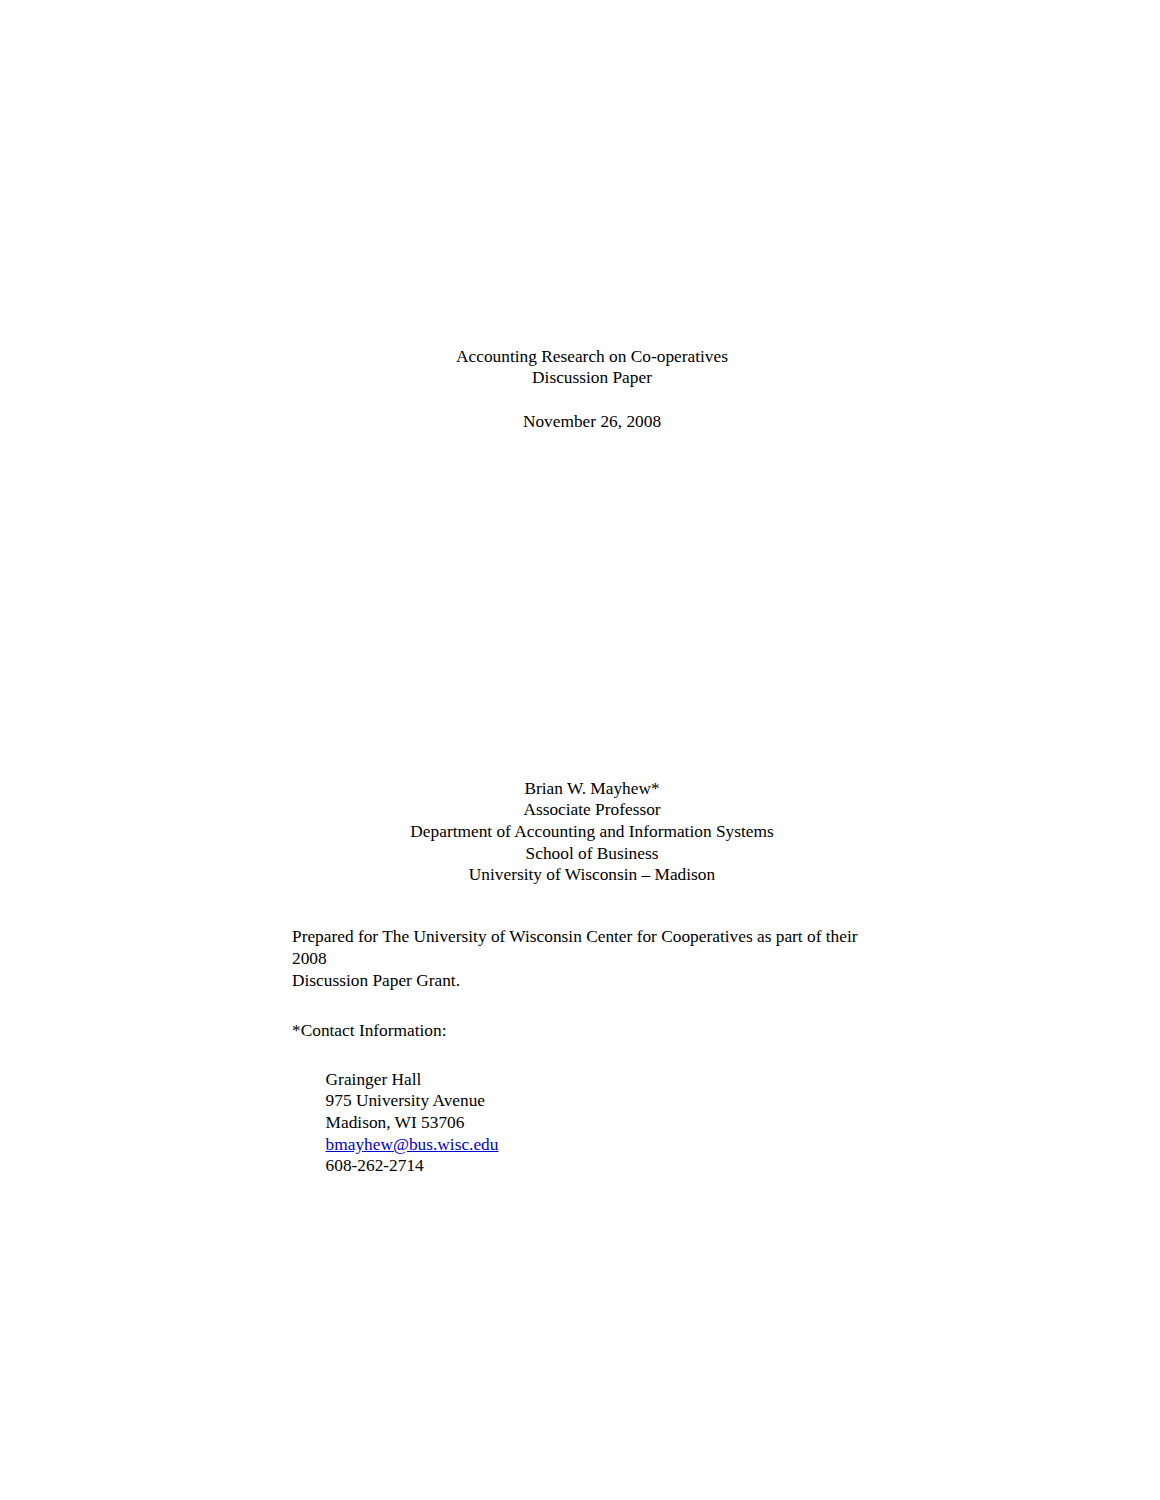Accounting Research on Co-operatives
Discussion Paper
November 26, 2008
Brian W. Mayhew*
Associate Professor
Department of Accounting and Information Systems
School of Business
University of Wisconsin – Madison
Prepared for The University of Wisconsin Center for Cooperatives as part of their 2008
Discussion Paper Grant.
*Contact Information:
Grainger Hall
975 University Avenue
Madison, WI 53706
bmayhew@bus.wisc.edu
608-262-2714